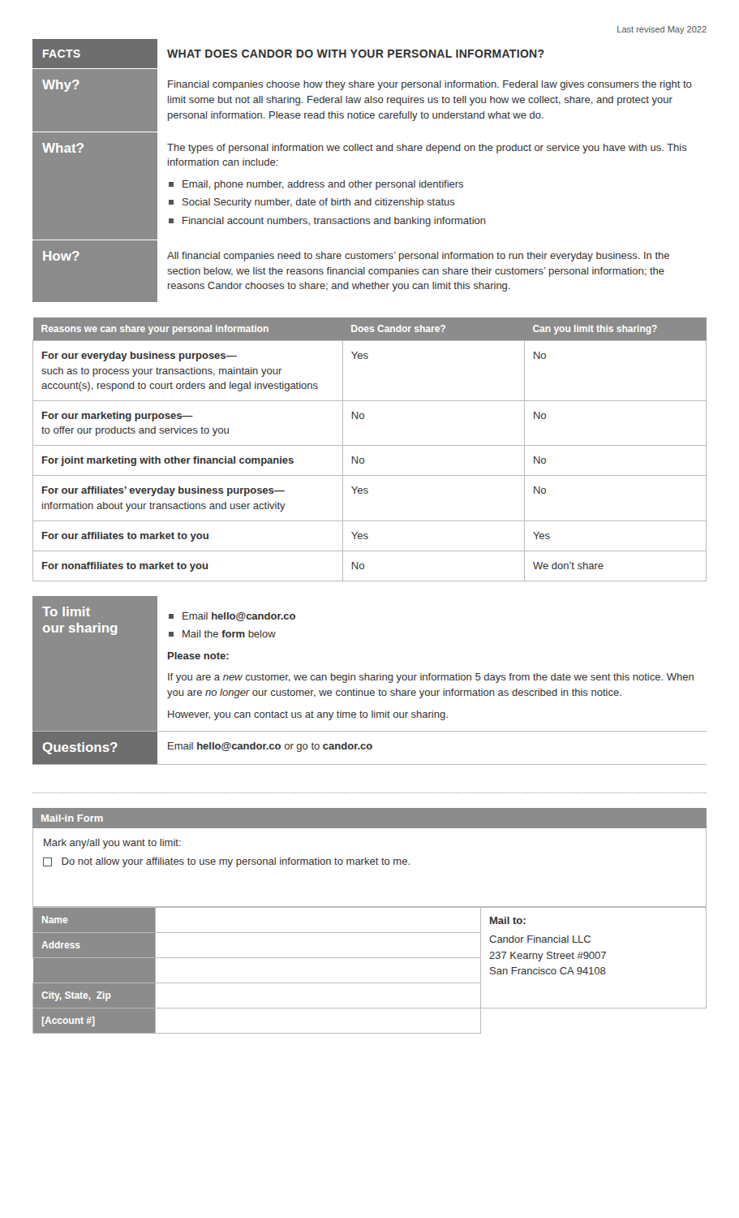Last revised May 2022
| FACTS | WHAT DOES CANDOR DO WITH YOUR PERSONAL INFORMATION? |
| Why? | Financial companies choose how they share your personal information. Federal law gives consumers the right to limit some but not all sharing. Federal law also requires us to tell you how we collect, share, and protect your personal information. Please read this notice carefully to understand what we do. |
| What? | The types of personal information we collect and share depend on the product or service you have with us. This information can include: Email, phone number, address and other personal identifiers Social Security number, date of birth and citizenship status Financial account numbers, transactions and banking information |
| How? | All financial companies need to share customers’ personal information to run their everyday business. In the section below, we list the reasons financial companies can share their customers’ personal information; the reasons Candor chooses to share; and whether you can limit this sharing. |
| Reasons we can share your personal information | Does Candor share? | Can you limit this sharing? |
| --- | --- | --- |
| For our everyday business purposes— such as to process your transactions, maintain your account(s), respond to court orders and legal investigations | Yes | No |
| For our marketing purposes— to offer our products and services to you | No | No |
| For joint marketing with other financial companies | No | No |
| For our affiliates’ everyday business purposes— information about your transactions and user activity | Yes | No |
| For our affiliates to market to you | Yes | Yes |
| For nonaffiliates to market to you | No | We don’t share |
| To limit our sharing | Email hello@candor.co Mail the form below Please note: If you are a new customer, we can begin sharing your information 5 days from the date we sent this notice. When you are no longer our customer, we continue to share your information as described in this notice. However, you can contact us at any time to limit our sharing. |
| Questions? | Email hello@candor.co or go to candor.co |
Mail-in Form
Mark any/all you want to limit:
Do not allow your affiliates to use my personal information to market to me.
| Name | | Mail to: Candor Financial LLC 237 Kearny Street #9007 San Francisco CA 94108 |
| Address | |
| City, State, Zip | |
| [Account #] | | |